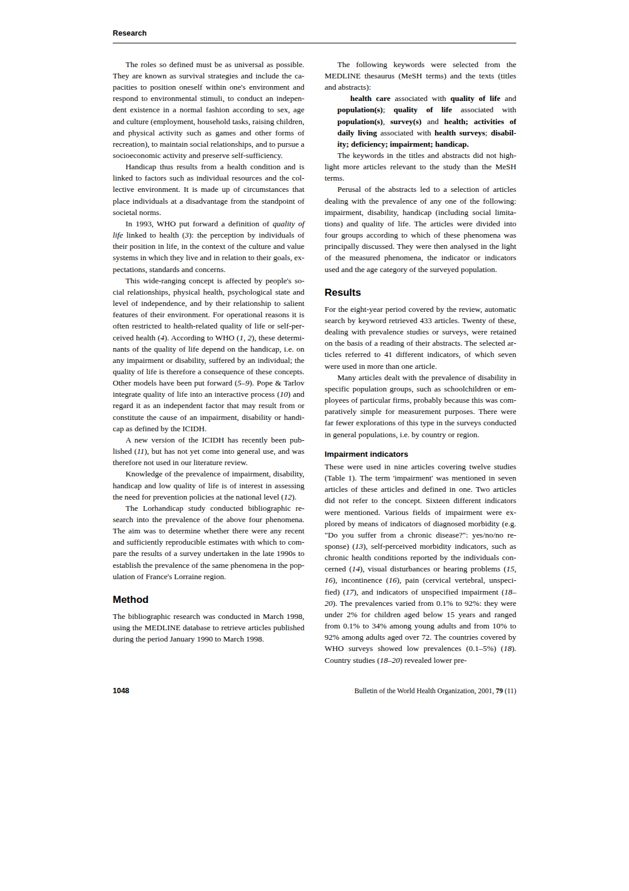Research
The roles so defined must be as universal as possible. They are known as survival strategies and include the capacities to position oneself within one's environment and respond to environmental stimuli, to conduct an independent existence in a normal fashion according to sex, age and culture (employment, household tasks, raising children, and physical activity such as games and other forms of recreation), to maintain social relationships, and to pursue a socioeconomic activity and preserve self-sufficiency.
Handicap thus results from a health condition and is linked to factors such as individual resources and the collective environment. It is made up of circumstances that place individuals at a disadvantage from the standpoint of societal norms.
In 1993, WHO put forward a definition of quality of life linked to health (3): the perception by individuals of their position in life, in the context of the culture and value systems in which they live and in relation to their goals, expectations, standards and concerns.
This wide-ranging concept is affected by people's social relationships, physical health, psychological state and level of independence, and by their relationship to salient features of their environment. For operational reasons it is often restricted to health-related quality of life or self-perceived health (4). According to WHO (1, 2), these determinants of the quality of life depend on the handicap, i.e. on any impairment or disability, suffered by an individual; the quality of life is therefore a consequence of these concepts. Other models have been put forward (5–9). Pope & Tarlov integrate quality of life into an interactive process (10) and regard it as an independent factor that may result from or constitute the cause of an impairment, disability or handicap as defined by the ICIDH.
A new version of the ICIDH has recently been published (11), but has not yet come into general use, and was therefore not used in our literature review.
Knowledge of the prevalence of impairment, disability, handicap and low quality of life is of interest in assessing the need for prevention policies at the national level (12).
The Lorhandicap study conducted bibliographic research into the prevalence of the above four phenomena. The aim was to determine whether there were any recent and sufficiently reproducible estimates with which to compare the results of a survey undertaken in the late 1990s to establish the prevalence of the same phenomena in the population of France's Lorraine region.
Method
The bibliographic research was conducted in March 1998, using the MEDLINE database to retrieve articles published during the period January 1990 to March 1998.
The following keywords were selected from the MEDLINE thesaurus (MeSH terms) and the texts (titles and abstracts):
health care associated with quality of life and population(s); quality of life associated with population(s), survey(s) and health; activities of daily living associated with health surveys; disability; deficiency; impairment; handicap.
The keywords in the titles and abstracts did not highlight more articles relevant to the study than the MeSH terms.
Perusal of the abstracts led to a selection of articles dealing with the prevalence of any one of the following: impairment, disability, handicap (including social limitations) and quality of life. The articles were divided into four groups according to which of these phenomena was principally discussed. They were then analysed in the light of the measured phenomena, the indicator or indicators used and the age category of the surveyed population.
Results
For the eight-year period covered by the review, automatic search by keyword retrieved 433 articles. Twenty of these, dealing with prevalence studies or surveys, were retained on the basis of a reading of their abstracts. The selected articles referred to 41 different indicators, of which seven were used in more than one article.
Many articles dealt with the prevalence of disability in specific population groups, such as schoolchildren or employees of particular firms, probably because this was comparatively simple for measurement purposes. There were far fewer explorations of this type in the surveys conducted in general populations, i.e. by country or region.
Impairment indicators
These were used in nine articles covering twelve studies (Table 1). The term 'impairment' was mentioned in seven articles of these articles and defined in one. Two articles did not refer to the concept. Sixteen different indicators were mentioned. Various fields of impairment were explored by means of indicators of diagnosed morbidity (e.g. "Do you suffer from a chronic disease?": yes/no/no response) (13), self-perceived morbidity indicators, such as chronic health conditions reported by the individuals concerned (14), visual disturbances or hearing problems (15, 16), incontinence (16), pain (cervical vertebral, unspecified) (17), and indicators of unspecified impairment (18–20). The prevalences varied from 0.1% to 92%: they were under 2% for children aged below 15 years and ranged from 0.1% to 34% among young adults and from 10% to 92% among adults aged over 72. The countries covered by WHO surveys showed low prevalences (0.1–5%) (18). Country studies (18–20) revealed lower pre-
1048
Bulletin of the World Health Organization, 2001, 79 (11)